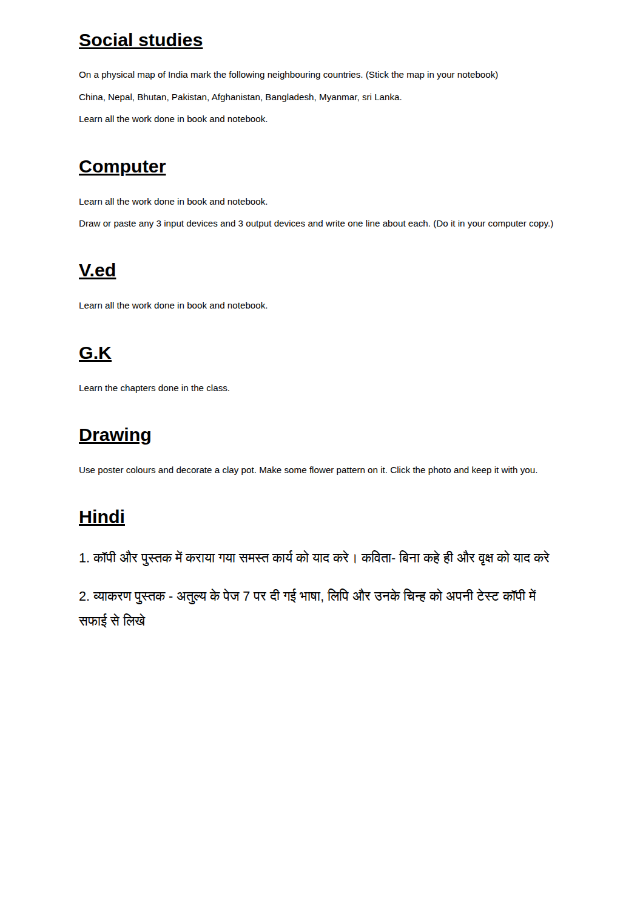Social studies
On a physical map of India mark the following neighbouring countries. (Stick the map in your notebook)
China, Nepal, Bhutan, Pakistan, Afghanistan, Bangladesh, Myanmar, sri Lanka.
Learn all the work done in book and notebook.
Computer
Learn all the work done in book and notebook.
Draw or paste any 3 input devices and 3 output devices and write one line about each. (Do it in your computer copy.)
V.ed
Learn all the work done in book and notebook.
G.K
Learn the chapters done in the class.
Drawing
Use poster colours and decorate a clay pot. Make some flower pattern on it. Click the photo and keep it with you.
Hindi
1. कॉपी और पुस्तक में कराया गया समस्त कार्य को याद करे। कविता- बिना कहे ही और वृक्ष को याद करे
2. व्याकरण पुस्तक - अतुल्य के पेज 7 पर दी गई भाषा, लिपि और उनके चिन्ह को अपनी टेस्ट कॉपी में सफाई से लिखे